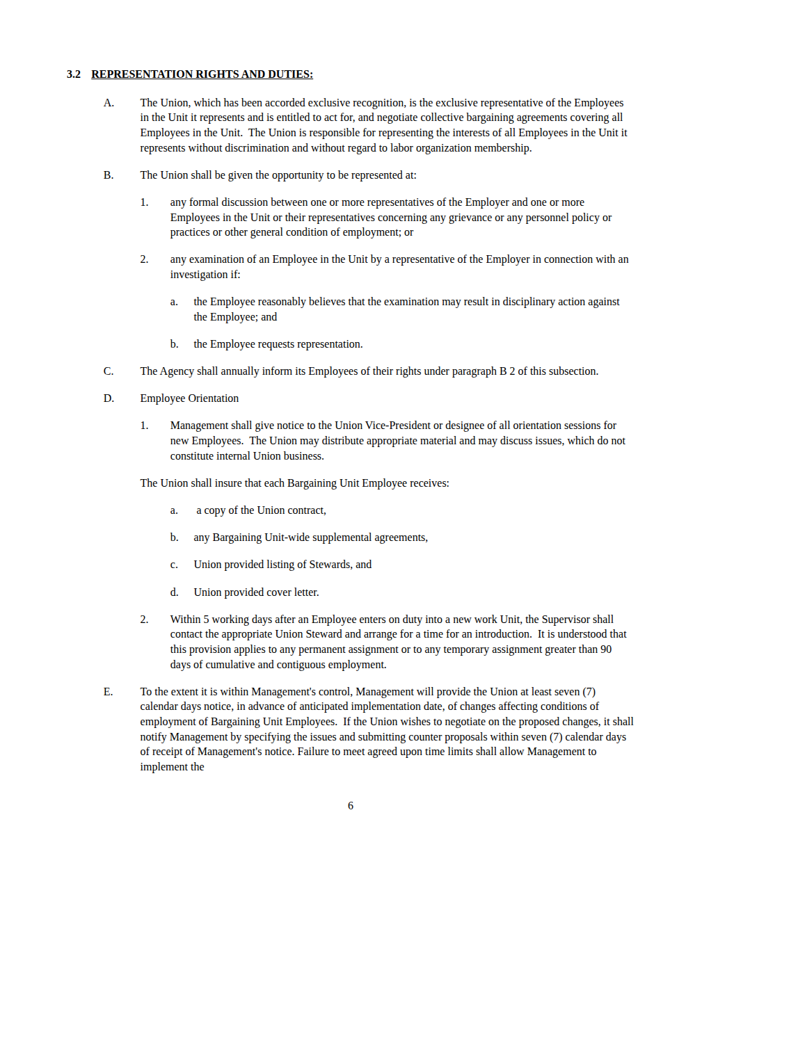3.2 REPRESENTATION RIGHTS AND DUTIES:
A.
The Union, which has been accorded exclusive recognition, is the exclusive representative of the Employees in the Unit it represents and is entitled to act for, and negotiate collective bargaining agreements covering all Employees in the Unit. The Union is responsible for representing the interests of all Employees in the Unit it represents without discrimination and without regard to labor organization membership.
B.
The Union shall be given the opportunity to be represented at:
1.
any formal discussion between one or more representatives of the Employer and one or more Employees in the Unit or their representatives concerning any grievance or any personnel policy or practices or other general condition of employment; or
2.
any examination of an Employee in the Unit by a representative of the Employer in connection with an investigation if:
a.
the Employee reasonably believes that the examination may result in disciplinary action against the Employee; and
b.
the Employee requests representation.
C.
The Agency shall annually inform its Employees of their rights under paragraph B 2 of this subsection.
D.
Employee Orientation
1.
Management shall give notice to the Union Vice-President or designee of all orientation sessions for new Employees. The Union may distribute appropriate material and may discuss issues, which do not constitute internal Union business.
The Union shall insure that each Bargaining Unit Employee receives:
a.
a copy of the Union contract,
b.
any Bargaining Unit-wide supplemental agreements,
c.
Union provided listing of Stewards, and
d.
Union provided cover letter.
2.
Within 5 working days after an Employee enters on duty into a new work Unit, the Supervisor shall contact the appropriate Union Steward and arrange for a time for an introduction. It is understood that this provision applies to any permanent assignment or to any temporary assignment greater than 90 days of cumulative and contiguous employment.
E.
To the extent it is within Management's control, Management will provide the Union at least seven (7) calendar days notice, in advance of anticipated implementation date, of changes affecting conditions of employment of Bargaining Unit Employees. If the Union wishes to negotiate on the proposed changes, it shall notify Management by specifying the issues and submitting counter proposals within seven (7) calendar days of receipt of Management's notice. Failure to meet agreed upon time limits shall allow Management to implement the
6